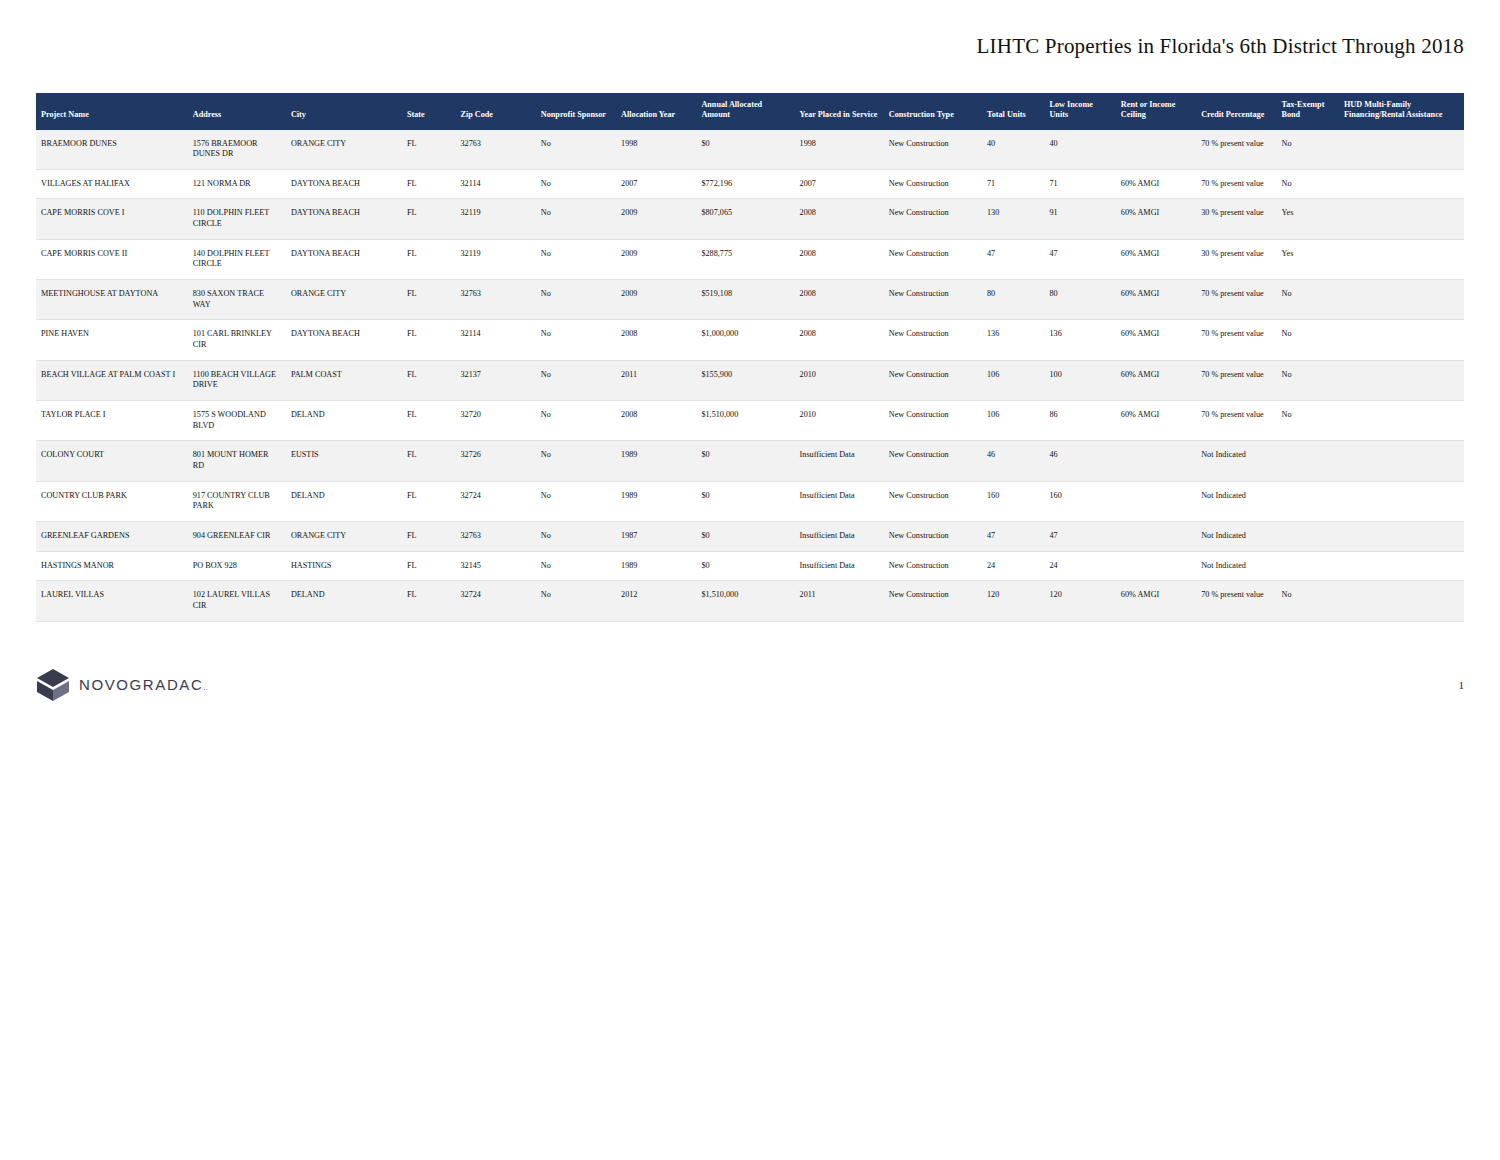LIHTC Properties in Florida's 6th District Through 2018
| Project Name | Address | City | State | Zip Code | Nonprofit Sponsor | Allocation Year | Annual Allocated Amount | Year Placed in Service | Construction Type | Total Units | Low Income Units | Rent or Income Ceiling | Credit Percentage | Tax-Exempt Bond | HUD Multi-Family Financing/Rental Assistance |
| --- | --- | --- | --- | --- | --- | --- | --- | --- | --- | --- | --- | --- | --- | --- | --- |
| BRAEMOOR DUNES | 1576 BRAEMOOR DUNES DR | ORANGE CITY | FL | 32763 | No | 1998 | $0 | 1998 | New Construction | 40 | 40 | | 70 % present value | No | |
| VILLAGES AT HALIFAX | 121 NORMA DR | DAYTONA BEACH | FL | 32114 | No | 2007 | $772,196 | 2007 | New Construction | 71 | 71 | 60% AMGI | 70 % present value | No | |
| CAPE MORRIS COVE I | 110 DOLPHIN FLEET CIRCLE | DAYTONA BEACH | FL | 32119 | No | 2009 | $807,065 | 2008 | New Construction | 130 | 91 | 60% AMGI | 30 % present value | Yes | |
| CAPE MORRIS COVE II | 140 DOLPHIN FLEET CIRCLE | DAYTONA BEACH | FL | 32119 | No | 2009 | $288,775 | 2008 | New Construction | 47 | 47 | 60% AMGI | 30 % present value | Yes | |
| MEETINGHOUSE AT DAYTONA | 830 SAXON TRACE WAY | ORANGE CITY | FL | 32763 | No | 2009 | $519,108 | 2008 | New Construction | 80 | 80 | 60% AMGI | 70 % present value | No | |
| PINE HAVEN | 101 CARL BRINKLEY CIR | DAYTONA BEACH | FL | 32114 | No | 2008 | $1,000,000 | 2008 | New Construction | 136 | 136 | 60% AMGI | 70 % present value | No | |
| BEACH VILLAGE AT PALM COAST I | 1100 BEACH VILLAGE DRIVE | PALM COAST | FL | 32137 | No | 2011 | $155,900 | 2010 | New Construction | 106 | 100 | 60% AMGI | 70 % present value | No | |
| TAYLOR PLACE I | 1575 S WOODLAND BLVD | DELAND | FL | 32720 | No | 2008 | $1,510,000 | 2010 | New Construction | 106 | 86 | 60% AMGI | 70 % present value | No | |
| COLONY COURT | 801 MOUNT HOMER RD | EUSTIS | FL | 32726 | No | 1989 | $0 | Insufficient Data | New Construction | 46 | 46 | | Not Indicated | | |
| COUNTRY CLUB PARK | 917 COUNTRY CLUB PARK | DELAND | FL | 32724 | No | 1989 | $0 | Insufficient Data | New Construction | 160 | 160 | | Not Indicated | | |
| GREENLEAF GARDENS | 904 GREENLEAF CIR | ORANGE CITY | FL | 32763 | No | 1987 | $0 | Insufficient Data | New Construction | 47 | 47 | | Not Indicated | | |
| HASTINGS MANOR | PO BOX 928 | HASTINGS | FL | 32145 | No | 1989 | $0 | Insufficient Data | New Construction | 24 | 24 | | Not Indicated | | |
| LAUREL VILLAS | 102 LAUREL VILLAS CIR | DELAND | FL | 32724 | No | 2012 | $1,510,000 | 2011 | New Construction | 120 | 120 | 60% AMGI | 70 % present value | No | |
NOVOGRADAC..
1